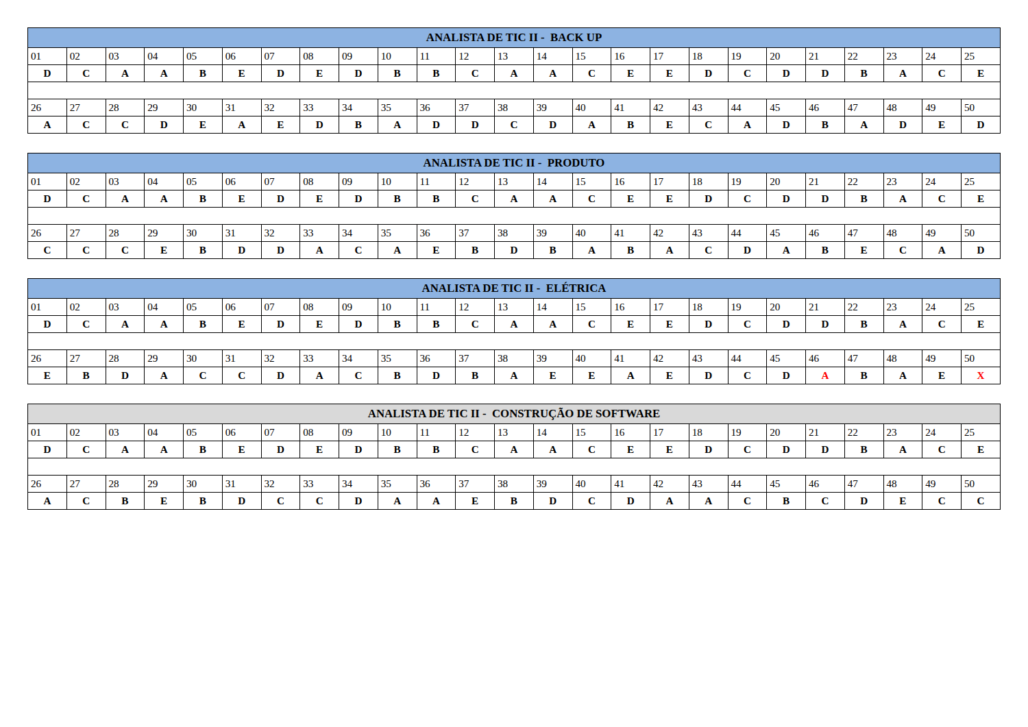ANALISTA DE TIC II - BACK UP
| 01 | 02 | 03 | 04 | 05 | 06 | 07 | 08 | 09 | 10 | 11 | 12 | 13 | 14 | 15 | 16 | 17 | 18 | 19 | 20 | 21 | 22 | 23 | 24 | 25 |
| D | C | A | A | B | E | D | E | D | B | B | C | A | A | C | E | E | D | C | D | D | B | A | C | E |
| 26 | 27 | 28 | 29 | 30 | 31 | 32 | 33 | 34 | 35 | 36 | 37 | 38 | 39 | 40 | 41 | 42 | 43 | 44 | 45 | 46 | 47 | 48 | 49 | 50 |
| A | C | C | D | E | A | E | D | B | A | D | D | C | D | A | B | E | C | A | D | B | A | D | E | D |
ANALISTA DE TIC II - PRODUTO
| 01 | 02 | 03 | 04 | 05 | 06 | 07 | 08 | 09 | 10 | 11 | 12 | 13 | 14 | 15 | 16 | 17 | 18 | 19 | 20 | 21 | 22 | 23 | 24 | 25 |
| D | C | A | A | B | E | D | E | D | B | B | C | A | A | C | E | E | D | C | D | D | B | A | C | E |
| 26 | 27 | 28 | 29 | 30 | 31 | 32 | 33 | 34 | 35 | 36 | 37 | 38 | 39 | 40 | 41 | 42 | 43 | 44 | 45 | 46 | 47 | 48 | 49 | 50 |
| C | C | C | E | B | D | D | A | C | A | E | B | D | B | A | B | A | C | D | A | B | E | C | A | D |
ANALISTA DE TIC II - ELÉTRICA
| 01 | 02 | 03 | 04 | 05 | 06 | 07 | 08 | 09 | 10 | 11 | 12 | 13 | 14 | 15 | 16 | 17 | 18 | 19 | 20 | 21 | 22 | 23 | 24 | 25 |
| D | C | A | A | B | E | D | E | D | B | B | C | A | A | C | E | E | D | C | D | D | B | A | C | E |
| 26 | 27 | 28 | 29 | 30 | 31 | 32 | 33 | 34 | 35 | 36 | 37 | 38 | 39 | 40 | 41 | 42 | 43 | 44 | 45 | 46 | 47 | 48 | 49 | 50 |
| E | B | D | A | C | C | D | A | C | B | D | B | A | E | E | A | E | D | C | D | A | B | A | E | X |
ANALISTA DE TIC II - CONSTRUÇÃO DE SOFTWARE
| 01 | 02 | 03 | 04 | 05 | 06 | 07 | 08 | 09 | 10 | 11 | 12 | 13 | 14 | 15 | 16 | 17 | 18 | 19 | 20 | 21 | 22 | 23 | 24 | 25 |
| D | C | A | A | B | E | D | E | D | B | B | C | A | A | C | E | E | D | C | D | D | B | A | C | E |
| 26 | 27 | 28 | 29 | 30 | 31 | 32 | 33 | 34 | 35 | 36 | 37 | 38 | 39 | 40 | 41 | 42 | 43 | 44 | 45 | 46 | 47 | 48 | 49 | 50 |
| A | C | B | E | B | D | C | C | D | A | A | E | B | D | C | D | A | A | C | B | C | D | E | C | C |